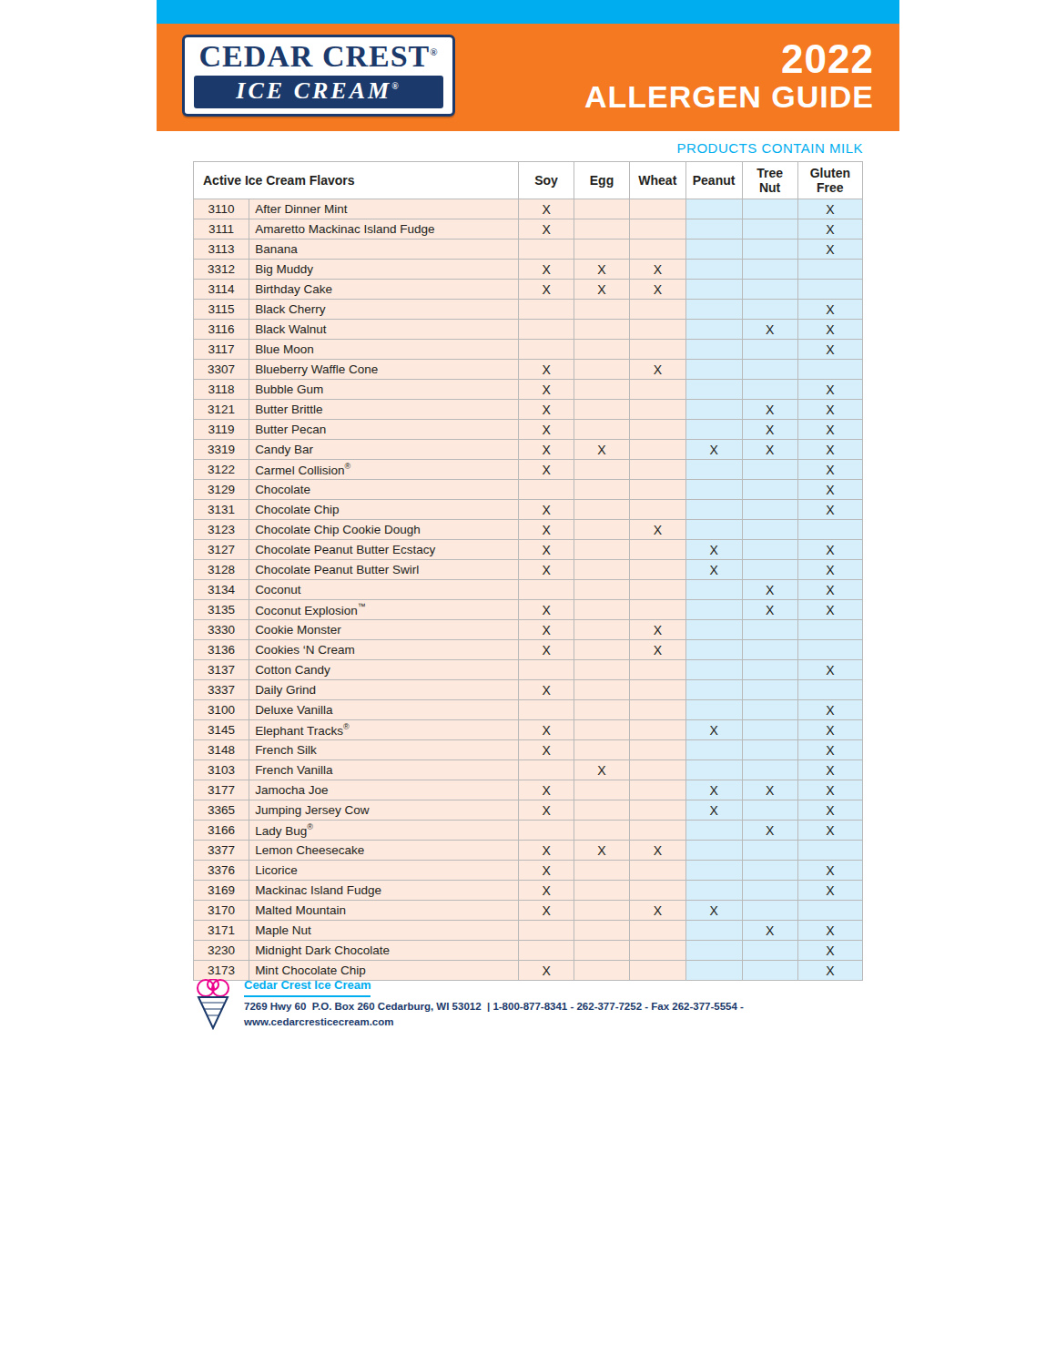CEDAR CREST®
ICE CREAM®
2022
ALLERGEN GUIDE
PRODUCTS CONTAIN MILK
| Active Ice Cream Flavors | Soy | Egg | Wheat | Peanut | Tree Nut | Gluten Free |
| --- | --- | --- | --- | --- | --- | --- |
| 3110 | After Dinner Mint | X | | | | | X |
| 3111 | Amaretto Mackinac Island Fudge | X | | | | | X |
| 3113 | Banana | | | | | | X |
| 3312 | Big Muddy | X | X | X | | | |
| 3114 | Birthday Cake | X | X | X | | | |
| 3115 | Black Cherry | | | | | | X |
| 3116 | Black Walnut | | | | | X | X |
| 3117 | Blue Moon | | | | | | X |
| 3307 | Blueberry Waffle Cone | X | | X | | | |
| 3118 | Bubble Gum | X | | | | | X |
| 3121 | Butter Brittle | X | | | | X | X |
| 3119 | Butter Pecan | X | | | | X | X |
| 3319 | Candy Bar | X | X | | X | X | X |
| 3122 | Carmel Collision ® | X | | | | | X |
| 3129 | Chocolate | | | | | | X |
| 3131 | Chocolate Chip | X | | | | | X |
| 3123 | Chocolate Chip Cookie Dough | X | | X | | | |
| 3127 | Chocolate Peanut Butter Ecstacy | X | | | X | | X |
| 3128 | Chocolate Peanut Butter Swirl | X | | | X | | X |
| 3134 | Coconut | | | | | X | X |
| 3135 | Coconut Explosion ™ | X | | | | X | X |
| 3330 | Cookie Monster | X | | X | | | |
| 3136 | Cookies ‘N Cream | X | | X | | | |
| 3137 | Cotton Candy | | | | | | X |
| 3337 | Daily Grind | X | | | | | |
| 3100 | Deluxe Vanilla | | | | | | X |
| 3145 | Elephant Tracks ® | X | | | X | | X |
| 3148 | French Silk | X | | | | | X |
| 3103 | French Vanilla | | X | | | | X |
| 3177 | Jamocha Joe | X | | | X | X | X |
| 3365 | Jumping Jersey Cow | X | | | X | | X |
| 3166 | Lady Bug ® | | | | | X | X |
| 3377 | Lemon Cheesecake | X | X | X | | | |
| 3376 | Licorice | X | | | | | X |
| 3169 | Mackinac Island Fudge | X | | | | | X |
| 3170 | Malted Mountain | X | | X | X | | |
| 3171 | Maple Nut | | | | | X | X |
| 3230 | Midnight Dark Chocolate | | | | | | X |
| 3173 | Mint Chocolate Chip | X | | | | | X |
Cedar Crest Ice Cream
7269 Hwy 60 P.O. Box 260 Cedarburg, WI 53012 | 1-800-877-8341 - 262-377-7252 - Fax 262-377-5554 - www.cedarcresticecream.com